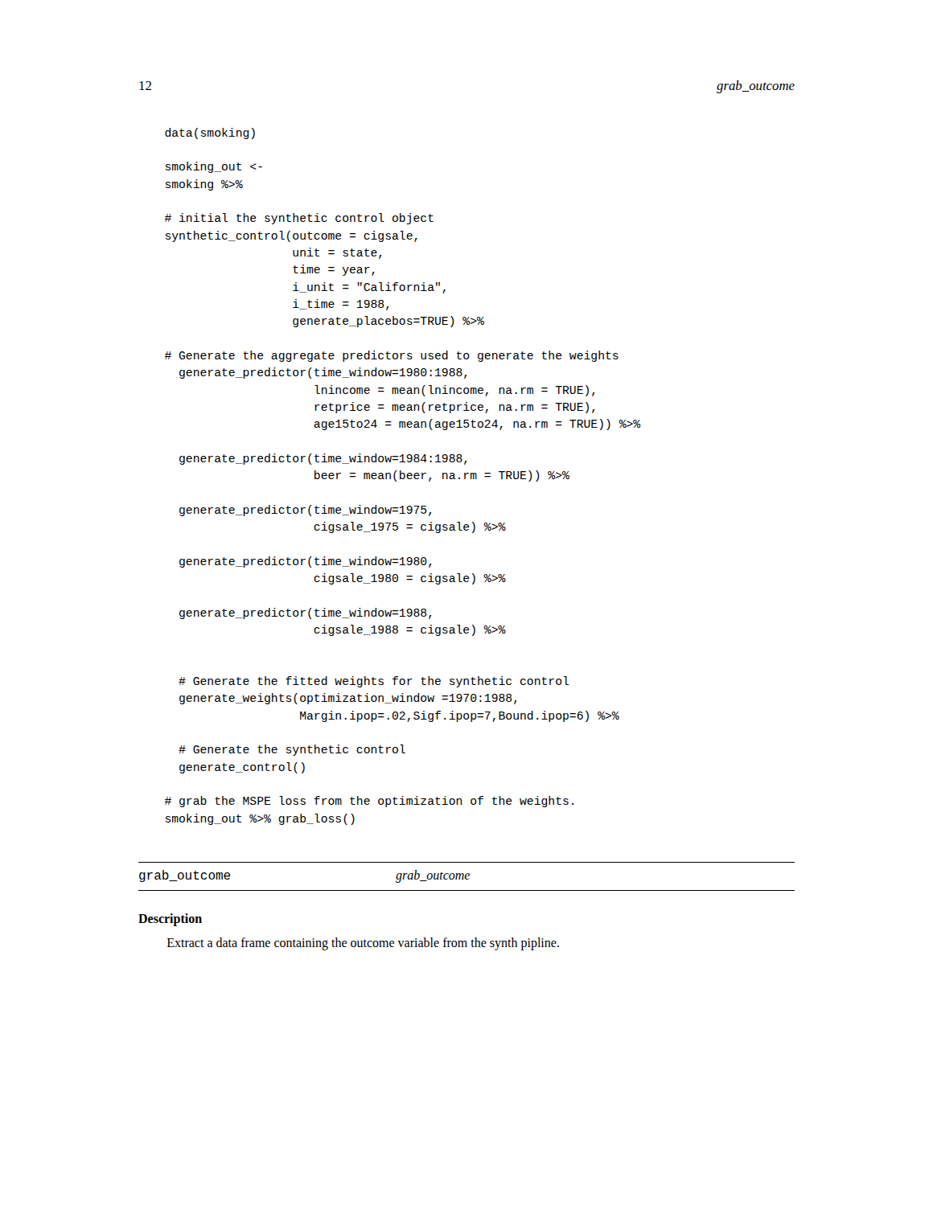12 grab_outcome
data(smoking)

smoking_out <-
smoking %>%

# initial the synthetic control object
synthetic_control(outcome = cigsale,
                  unit = state,
                  time = year,
                  i_unit = "California",
                  i_time = 1988,
                  generate_placebos=TRUE) %>%

# Generate the aggregate predictors used to generate the weights
  generate_predictor(time_window=1980:1988,
                     lnincome = mean(lnincome, na.rm = TRUE),
                     retprice = mean(retprice, na.rm = TRUE),
                     age15to24 = mean(age15to24, na.rm = TRUE)) %>%

  generate_predictor(time_window=1984:1988,
                     beer = mean(beer, na.rm = TRUE)) %>%

  generate_predictor(time_window=1975,
                     cigsale_1975 = cigsale) %>%

  generate_predictor(time_window=1980,
                     cigsale_1980 = cigsale) %>%

  generate_predictor(time_window=1988,
                     cigsale_1988 = cigsale) %>%


  # Generate the fitted weights for the synthetic control
  generate_weights(optimization_window =1970:1988,
                   Margin.ipop=.02,Sigf.ipop=7,Bound.ipop=6) %>%

  # Generate the synthetic control
  generate_control()

# grab the MSPE loss from the optimization of the weights.
smoking_out %>% grab_loss()
grab_outcome grab_outcome
Description
Extract a data frame containing the outcome variable from the synth pipline.